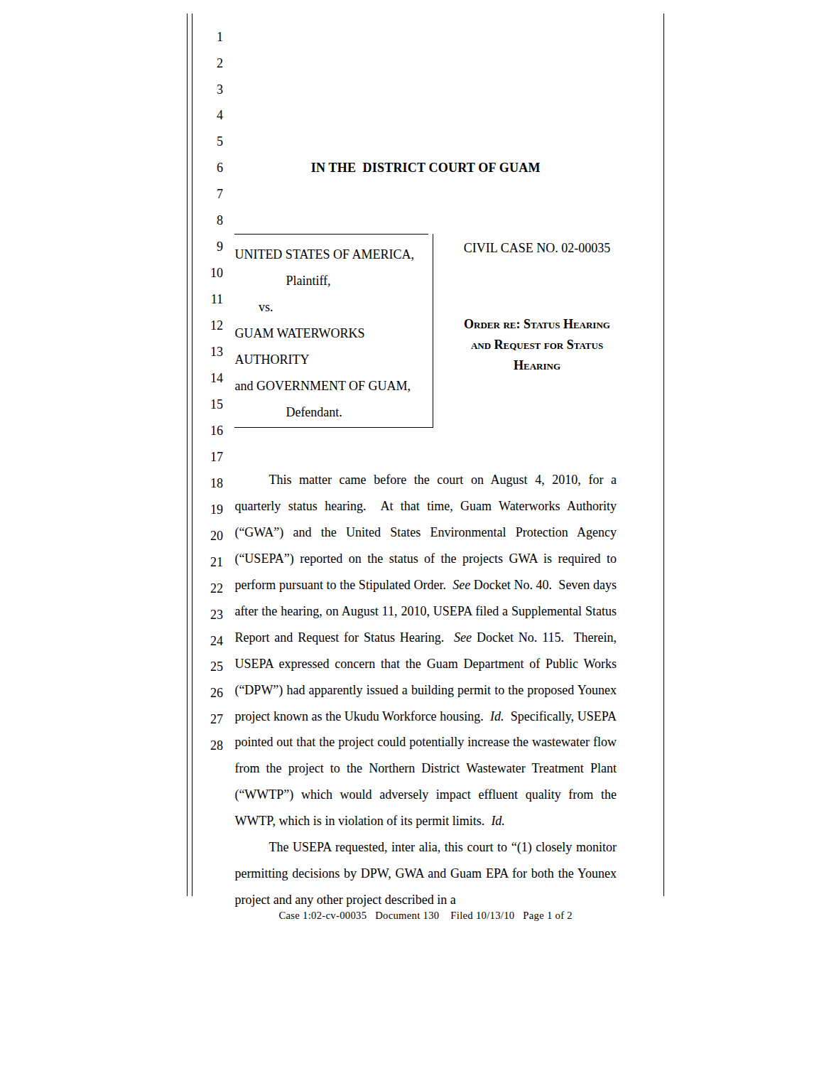1
2
3
4
5
6
7
8
9
10
11
12
13
14
15
16
17
18
19
20
21
22
23
24
25
26
27
28
IN THE DISTRICT COURT OF GUAM
| UNITED STATES OF AMERICA, Plaintiff, vs. GUAM WATERWORKS AUTHORITY and GOVERNMENT OF GUAM, Defendant. | CIVIL CASE NO. 02-00035 Order re: Status Hearing and Request for Status Hearing |
This matter came before the court on August 4, 2010, for a quarterly status hearing. At that time, Guam Waterworks Authority (“GWA”) and the United States Environmental Protection Agency (“USEPA”) reported on the status of the projects GWA is required to perform pursuant to the Stipulated Order. See Docket No. 40. Seven days after the hearing, on August 11, 2010, USEPA filed a Supplemental Status Report and Request for Status Hearing. See Docket No. 115. Therein, USEPA expressed concern that the Guam Department of Public Works (“DPW”) had apparently issued a building permit to the proposed Younex project known as the Ukudu Workforce housing. Id. Specifically, USEPA pointed out that the project could potentially increase the wastewater flow from the project to the Northern District Wastewater Treatment Plant (“WWTP”) which would adversely impact effluent quality from the WWTP, which is in violation of its permit limits. Id.
The USEPA requested, inter alia, this court to “(1) closely monitor permitting decisions by DPW, GWA and Guam EPA for both the Younex project and any other project described in a
Case 1:02-cv-00035 Document 130 Filed 10/13/10 Page 1 of 2